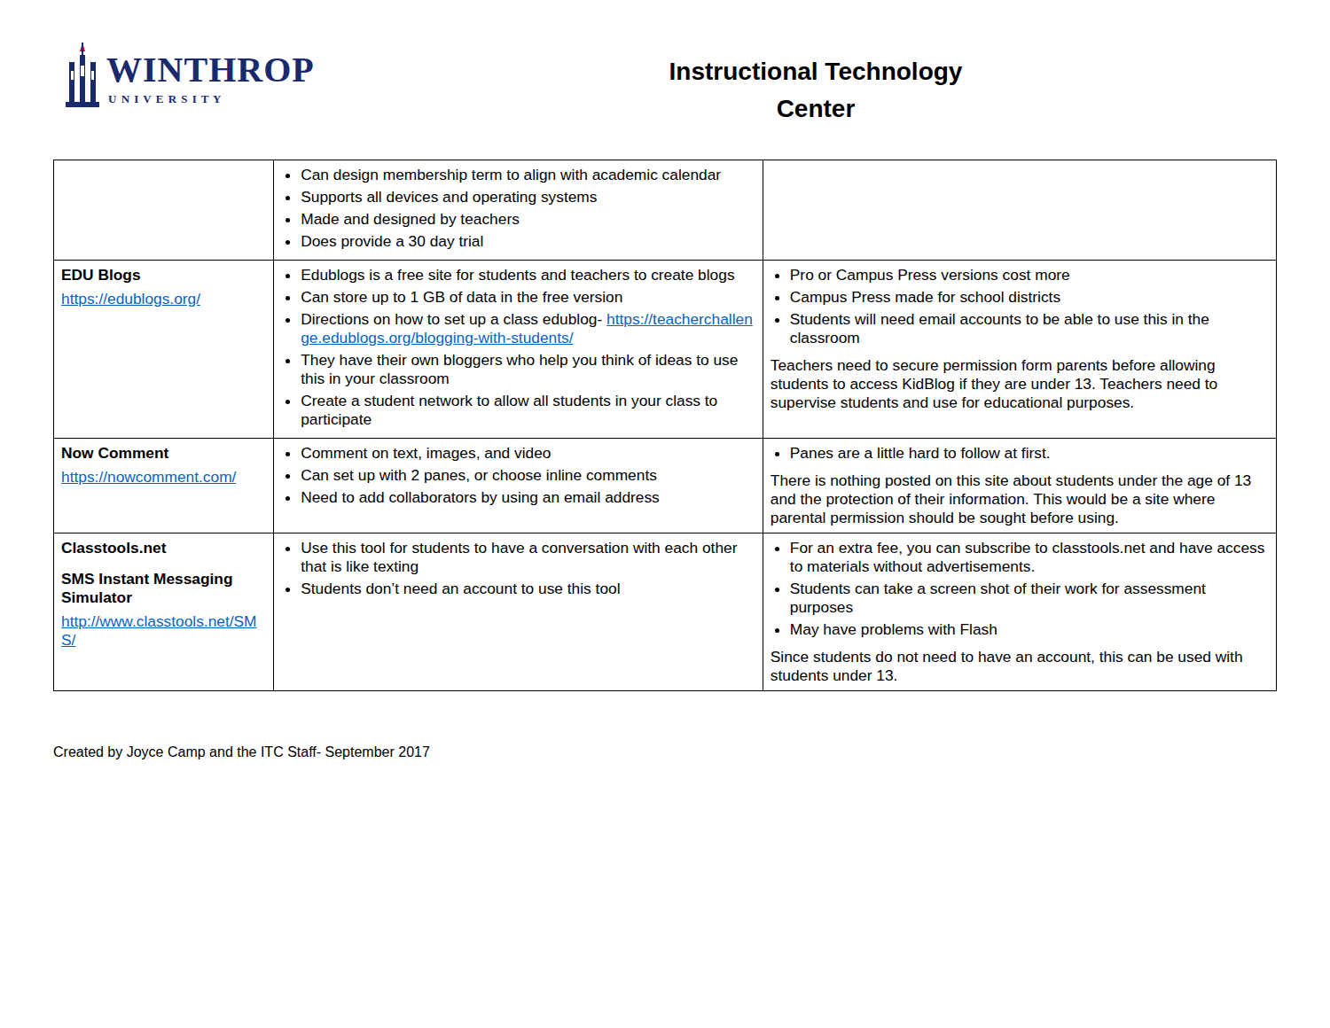WINTHROP U N I V E R S I T Y
Instructional Technology
Center
| | Can design membership term to align with academic calendar Supports all devices and operating systems Made and designed by teachers Does provide a 30 day trial | |
| EDU Blogs https://edublogs.org/ | Edublogs is a free site for students and teachers to create blogs Can store up to 1 GB of data in the free version Directions on how to set up a class edublog- https://teacherchallenge.edublogs.org/blogging-with-students/ They have their own bloggers who help you think of ideas to use this in your classroom Create a student network to allow all students in your class to participate | Pro or Campus Press versions cost more Campus Press made for school districts Students will need email accounts to be able to use this in the classroom Teachers need to secure permission form parents before allowing students to access KidBlog if they are under 13. Teachers need to supervise students and use for educational purposes. |
| Now Comment https://nowcomment.com/ | Comment on text, images, and video Can set up with 2 panes, or choose inline comments Need to add collaborators by using an email address | Panes are a little hard to follow at first. There is nothing posted on this site about students under the age of 13 and the protection of their information. This would be a site where parental permission should be sought before using. |
| Classtools.net SMS Instant Messaging Simulator http://www.classtools.net/SMS/ | Use this tool for students to have a conversation with each other that is like texting Students don’t need an account to use this tool | For an extra fee, you can subscribe to classtools.net and have access to materials without advertisements. Students can take a screen shot of their work for assessment purposes May have problems with Flash Since students do not need to have an account, this can be used with students under 13. |
Created by Joyce Camp and the ITC Staff- September 2017